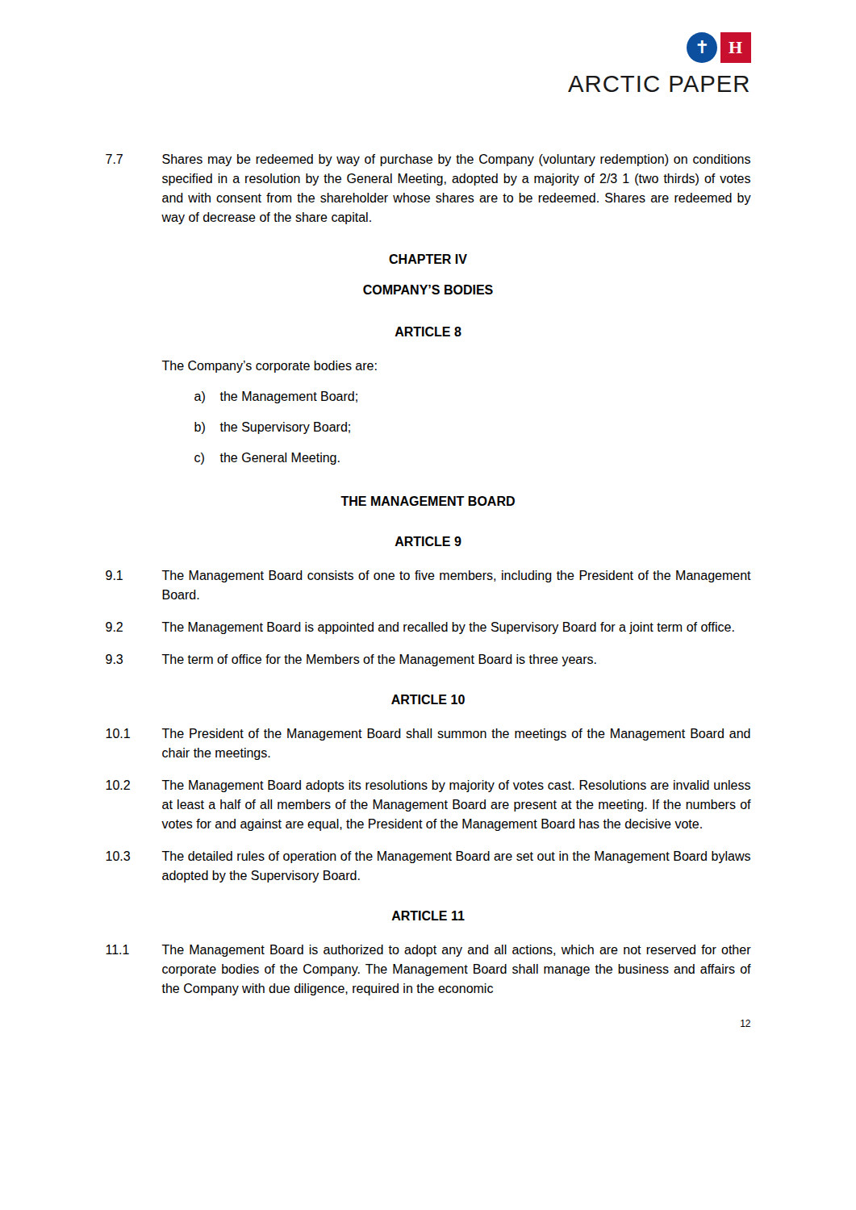✝
H
ARCTIC PAPER
7.7
Shares may be redeemed by way of purchase by the Company (voluntary redemption) on conditions specified in a resolution by the General Meeting, adopted by a majority of 2/3 1 (two thirds) of votes and with consent from the shareholder whose shares are to be redeemed. Shares are redeemed by way of decrease of the share capital.
CHAPTER IV
COMPANY’S BODIES
ARTICLE 8
The Company’s corporate bodies are:
a) the Management Board;
b) the Supervisory Board;
c) the General Meeting.
THE MANAGEMENT BOARD
ARTICLE 9
9.1
The Management Board consists of one to five members, including the President of the Management Board.
9.2
The Management Board is appointed and recalled by the Supervisory Board for a joint term of office.
9.3
The term of office for the Members of the Management Board is three years.
ARTICLE 10
10.1
The President of the Management Board shall summon the meetings of the Management Board and chair the meetings.
10.2
The Management Board adopts its resolutions by majority of votes cast. Resolutions are invalid unless at least a half of all members of the Management Board are present at the meeting. If the numbers of votes for and against are equal, the President of the Management Board has the decisive vote.
10.3
The detailed rules of operation of the Management Board are set out in the Management Board bylaws adopted by the Supervisory Board.
ARTICLE 11
11.1
The Management Board is authorized to adopt any and all actions, which are not reserved for other corporate bodies of the Company. The Management Board shall manage the business and affairs of the Company with due diligence, required in the economic
12